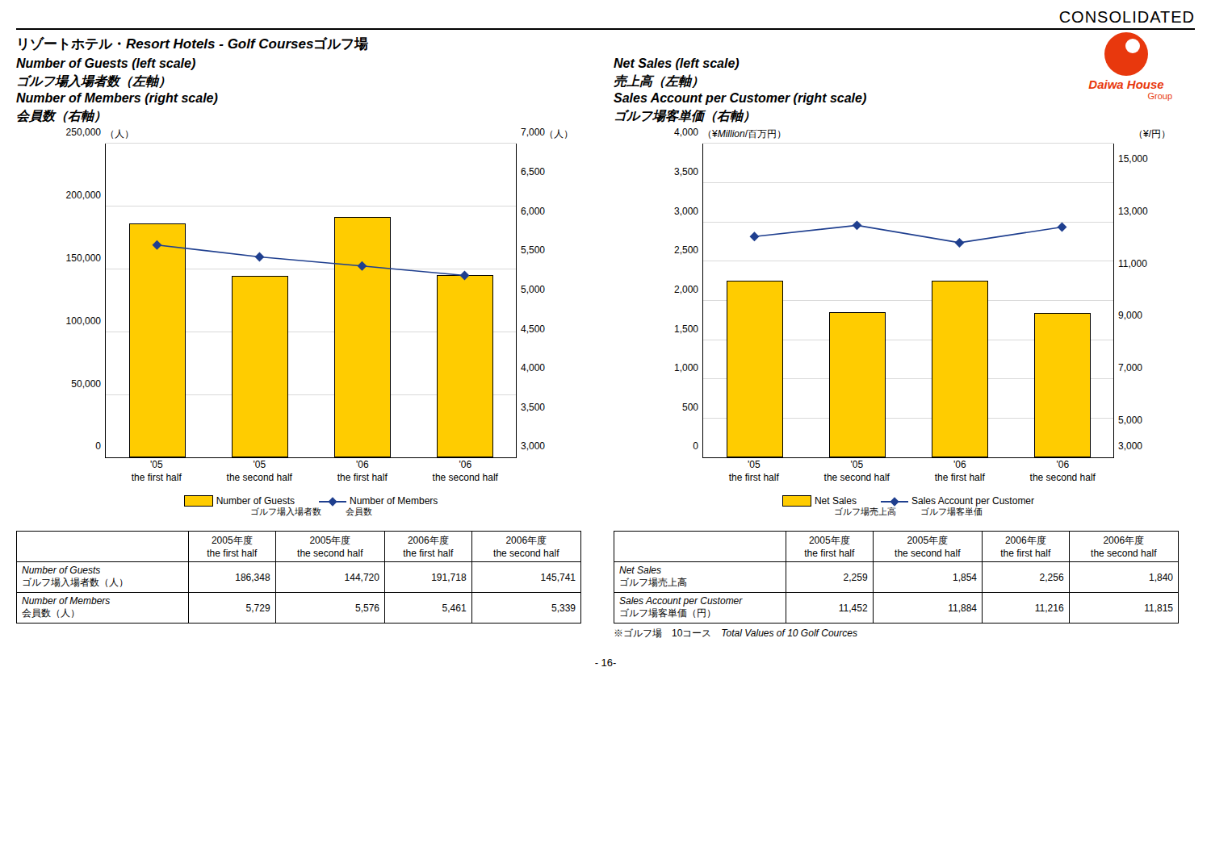CONSOLIDATED
Daiwa House
Group
リゾートホテル・Resort Hotels - Golf Coursesゴルフ場
Number of Guests (left scale)
ゴルフ場入場者数（左軸）
Number of Members (right scale)
会員数（右軸）
Net Sales (left scale)
売上高（左軸）
Sales Account per Customer (right scale)
ゴルフ場客単価（右軸）
（人）
（人）
250,000
200,000
150,000
100,000
50,000
0
7,000
6,500
6,000
5,500
5,000
4,500
4,000
3,500
3,000
'05
the first half
'05
the second half
'06
the first half
'06
the second half
Number of Guests Number of Members
ゴルフ場入場者数 会員数
（¥Million/百万円）
（¥/円）
4,000
3,500
3,000
2,500
2,000
1,500
1,000
500
0
15,000
13,000
11,000
9,000
7,000
5,000
3,000
'05
the first half
'05
the second half
'06
the first half
'06
the second half
Net Sales Sales Account per Customer
ゴルフ場売上高 ゴルフ場客単価
| | 2005年度 the first half | 2005年度 the second half | 2006年度 the first half | 2006年度 the second half |
| --- | --- | --- | --- | --- |
| Number of Guests ゴルフ場入場者数（人） | 186,348 | 144,720 | 191,718 | 145,741 |
| Number of Members 会員数（人） | 5,729 | 5,576 | 5,461 | 5,339 |
| | 2005年度 the first half | 2005年度 the second half | 2006年度 the first half | 2006年度 the second half |
| --- | --- | --- | --- | --- |
| Net Sales ゴルフ場売上高 | 2,259 | 1,854 | 2,256 | 1,840 |
| Sales Account per Customer ゴルフ場客単価（円） | 11,452 | 11,884 | 11,216 | 11,815 |
※ゴルフ場　10コース　Total Values of 10 Golf Cources
- 16-